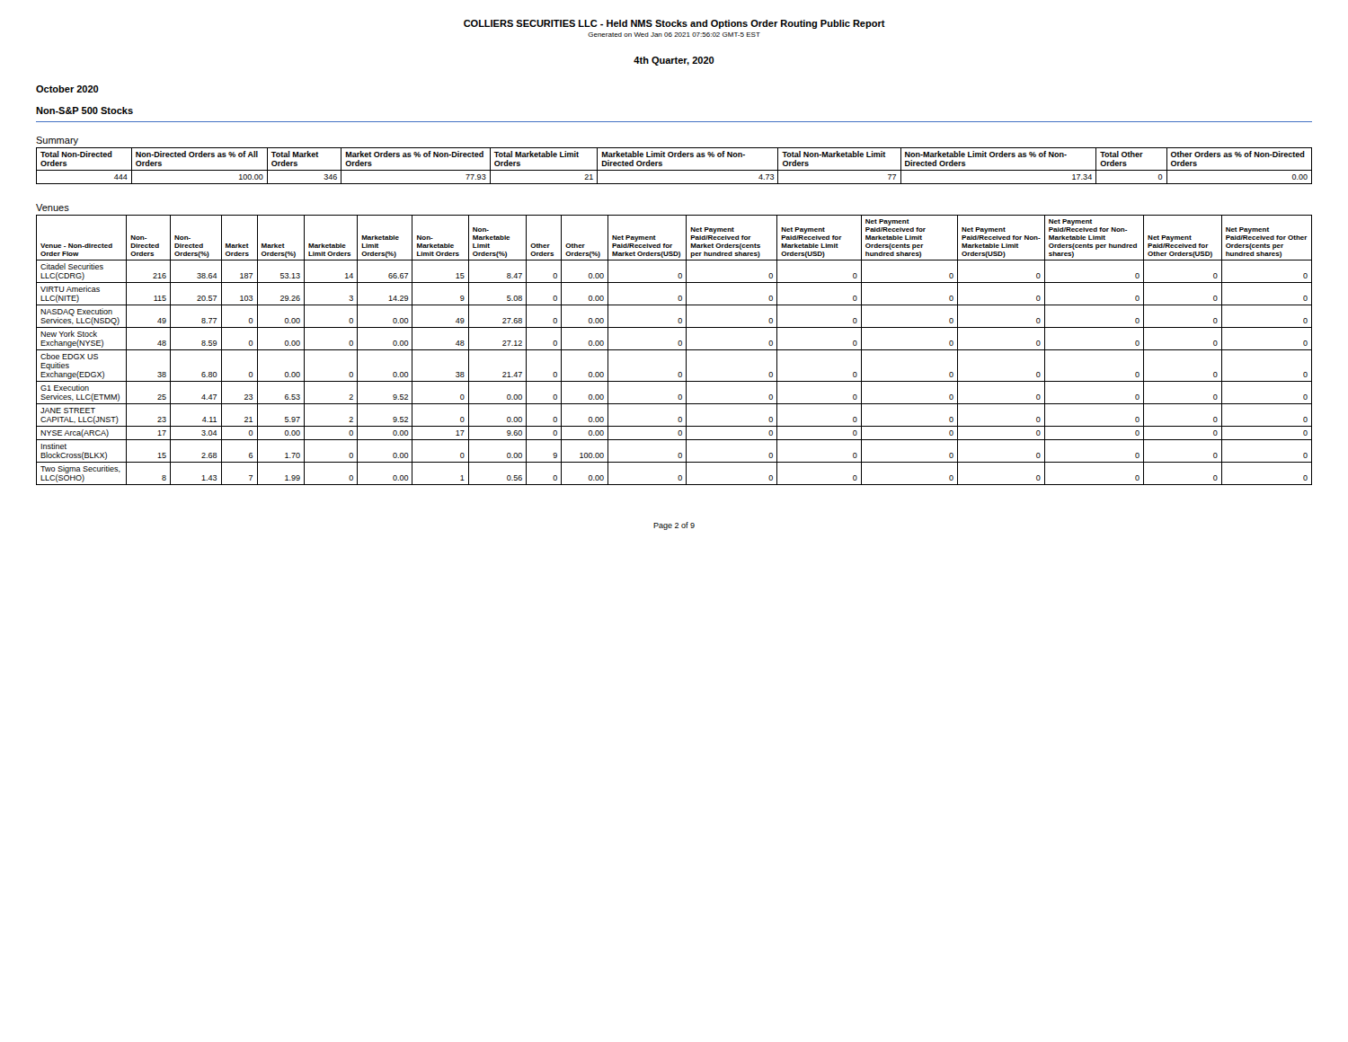COLLIERS SECURITIES LLC - Held NMS Stocks and Options Order Routing Public Report
Generated on Wed Jan 06 2021 07:56:02 GMT-5 EST
4th Quarter, 2020
October 2020
Non-S&P 500 Stocks
Summary
| Total Non-Directed Orders | Non-Directed Orders as % of All Orders | Total Market Orders | Market Orders as % of Non-Directed Orders | Total Marketable Limit Orders | Marketable Limit Orders as % of Non-Directed Orders | Total Non-Marketable Limit Orders | Non-Marketable Limit Orders as % of Non-Directed Orders | Total Other Orders | Other Orders as % of Non-Directed Orders |
| --- | --- | --- | --- | --- | --- | --- | --- | --- | --- |
| 444 | 100.00 | 346 | 77.93 | 21 | 4.73 | 77 | 17.34 | 0 | 0.00 |
Venues
| Venue - Non-directed Order Flow | Non-Directed Orders | Non-Directed Orders(%) | Market Orders | Market Orders(%) | Marketable Limit Orders | Marketable Limit Orders(%) | Non-Marketable Limit Orders | Non-Marketable Limit Orders(%) | Other Orders | Other Orders(%) | Net Payment Paid/Received for Market Orders(USD) | Net Payment Paid/Received for Market Orders(cents per hundred shares) | Net Payment Paid/Received for Marketable Limit Orders(USD) | Net Payment Paid/Received for Marketable Limit Orders(cents per hundred shares) | Net Payment Paid/Received for Non-Marketable Limit Orders(USD) | Net Payment Paid/Received for Non-Marketable Limit Orders(cents per hundred shares) | Net Payment Paid/Received for Other Orders(USD) | Net Payment Paid/Received for Other Orders(cents per hundred shares) |
| --- | --- | --- | --- | --- | --- | --- | --- | --- | --- | --- | --- | --- | --- | --- | --- | --- | --- | --- |
| Citadel Securities LLC(CDRG) | 216 | 38.64 | 187 | 53.13 | 14 | 66.67 | 15 | 8.47 | 0 | 0.00 | 0 | 0 | 0 | 0 | 0 | 0 | 0 | 0 |
| VIRTU Americas LLC(NITE) | 115 | 20.57 | 103 | 29.26 | 3 | 14.29 | 9 | 5.08 | 0 | 0.00 | 0 | 0 | 0 | 0 | 0 | 0 | 0 | 0 |
| NASDAQ Execution Services, LLC(NSDQ) | 49 | 8.77 | 0 | 0.00 | 0 | 0.00 | 49 | 27.68 | 0 | 0.00 | 0 | 0 | 0 | 0 | 0 | 0 | 0 | 0 |
| New York Stock Exchange(NYSE) | 48 | 8.59 | 0 | 0.00 | 0 | 0.00 | 48 | 27.12 | 0 | 0.00 | 0 | 0 | 0 | 0 | 0 | 0 | 0 | 0 |
| Cboe EDGX US Equities Exchange(EDGX) | 38 | 6.80 | 0 | 0.00 | 0 | 0.00 | 38 | 21.47 | 0 | 0.00 | 0 | 0 | 0 | 0 | 0 | 0 | 0 | 0 |
| G1 Execution Services, LLC(ETMM) | 25 | 4.47 | 23 | 6.53 | 2 | 9.52 | 0 | 0.00 | 0 | 0.00 | 0 | 0 | 0 | 0 | 0 | 0 | 0 | 0 |
| JANE STREET CAPITAL, LLC(JNST) | 23 | 4.11 | 21 | 5.97 | 2 | 9.52 | 0 | 0.00 | 0 | 0.00 | 0 | 0 | 0 | 0 | 0 | 0 | 0 | 0 |
| NYSE Arca(ARCA) | 17 | 3.04 | 0 | 0.00 | 0 | 0.00 | 17 | 9.60 | 0 | 0.00 | 0 | 0 | 0 | 0 | 0 | 0 | 0 | 0 |
| Instinet BlockCross(BLKX) | 15 | 2.68 | 6 | 1.70 | 0 | 0.00 | 0 | 0.00 | 9 | 100.00 | 0 | 0 | 0 | 0 | 0 | 0 | 0 | 0 |
| Two Sigma Securities, LLC(SOHO) | 8 | 1.43 | 7 | 1.99 | 0 | 0.00 | 1 | 0.56 | 0 | 0.00 | 0 | 0 | 0 | 0 | 0 | 0 | 0 | 0 |
Page 2 of 9